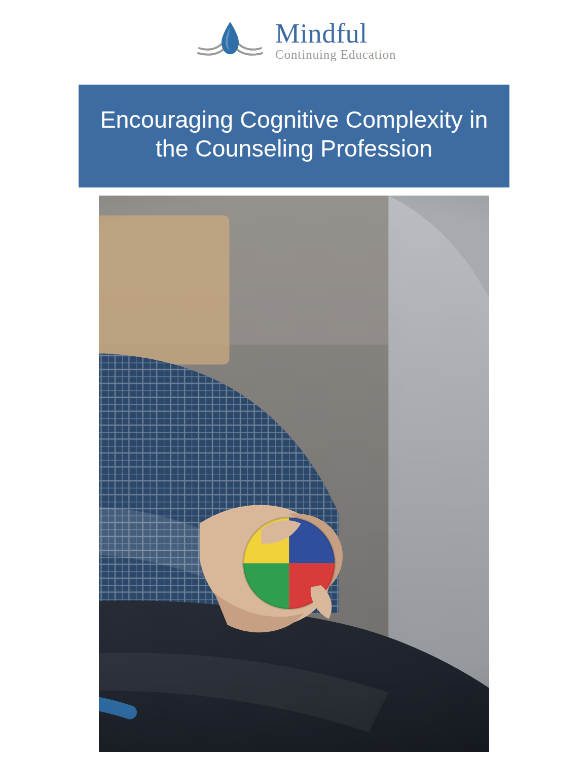Mindful Continuing Education
Encouraging Cognitive Complexity in the Counseling Profession